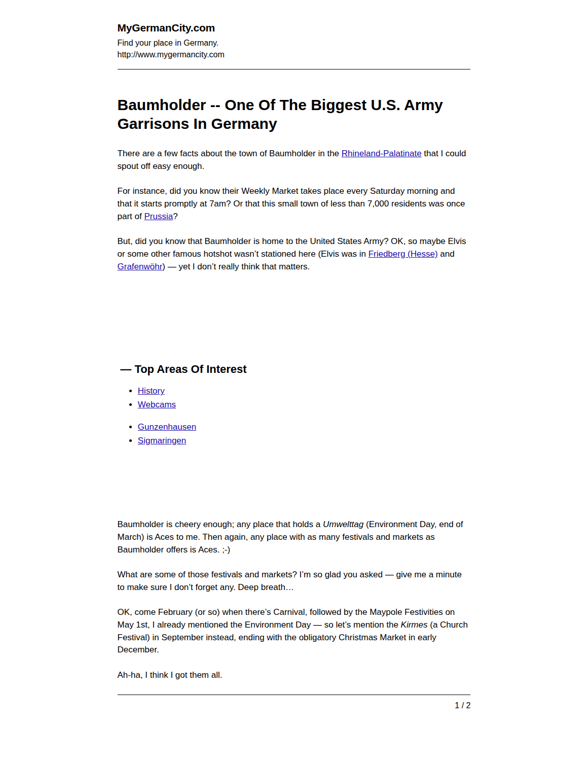MyGermanCity.com
Find your place in Germany.
http://www.mygermancity.com
Baumholder -- One Of The Biggest U.S. Army Garrisons In Germany
There are a few facts about the town of Baumholder in the Rhineland-Palatinate that I could spout off easy enough.
For instance, did you know their Weekly Market takes place every Saturday morning and that it starts promptly at 7am? Or that this small town of less than 7,000 residents was once part of Prussia?
But, did you know that Baumholder is home to the United States Army? OK, so maybe Elvis or some other famous hotshot wasn’t stationed here (Elvis was in Friedberg (Hesse) and Grafenwöhr) — yet I don’t really think that matters.
— Top Areas Of Interest
History
Webcams
Gunzenhausen
Sigmaringen
Baumholder is cheery enough; any place that holds a Umwelttag (Environment Day, end of March) is Aces to me. Then again, any place with as many festivals and markets as Baumholder offers is Aces. ;-)
What are some of those festivals and markets? I’m so glad you asked — give me a minute to make sure I don’t forget any. Deep breath…
OK, come February (or so) when there’s Carnival, followed by the Maypole Festivities on May 1st, I already mentioned the Environment Day — so let’s mention the Kirmes (a Church Festival) in September instead, ending with the obligatory Christmas Market in early December.
Ah-ha, I think I got them all.
1 / 2